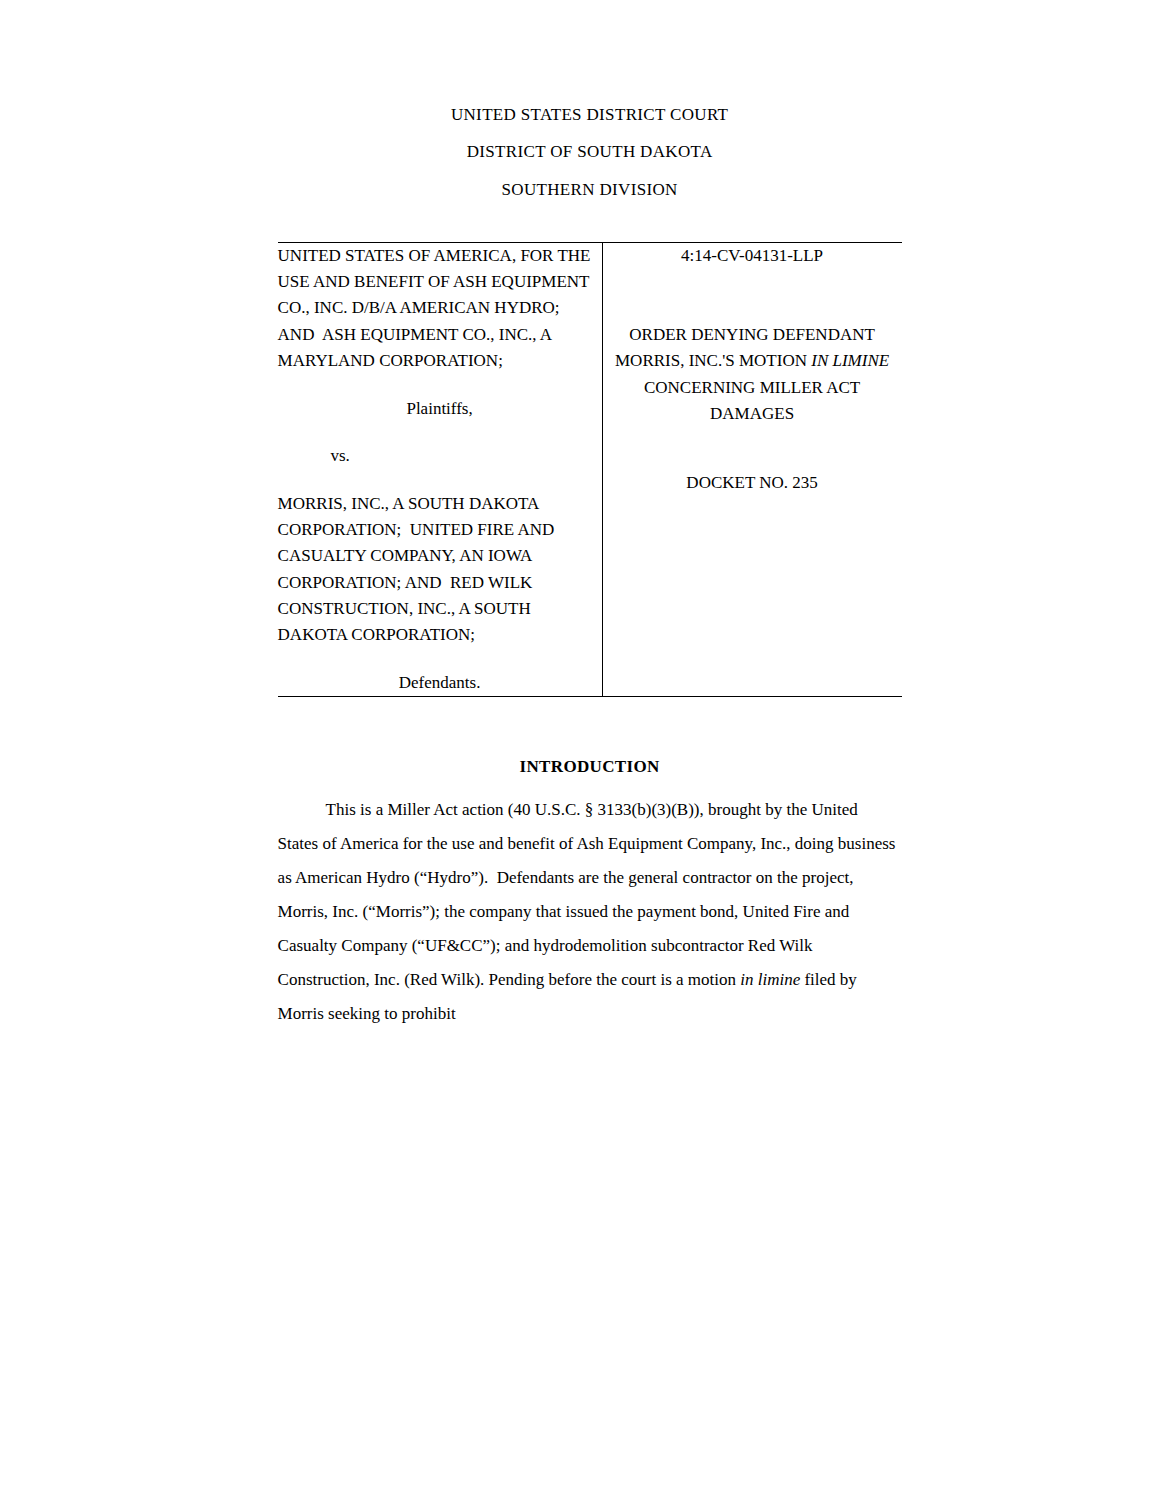UNITED STATES DISTRICT COURT
DISTRICT OF SOUTH DAKOTA
SOUTHERN DIVISION
| UNITED STATES OF AMERICA, FOR THE USE AND BENEFIT OF ASH EQUIPMENT CO., INC. D/B/A AMERICAN HYDRO; AND ASH EQUIPMENT CO., INC., A MARYLAND CORPORATION; Plaintiffs, vs. MORRIS, INC., A SOUTH DAKOTA CORPORATION; UNITED FIRE AND CASUALTY COMPANY, AN IOWA CORPORATION; AND RED WILK CONSTRUCTION, INC., A SOUTH DAKOTA CORPORATION; Defendants. | 4:14-CV-04131-LLP ORDER DENYING DEFENDANT MORRIS, INC.'S MOTION IN LIMINE CONCERNING MILLER ACT DAMAGES DOCKET NO. 235 |
Introduction
This is a Miller Act action (40 U.S.C. § 3133(b)(3)(B)), brought by the United States of America for the use and benefit of Ash Equipment Company, Inc., doing business as American Hydro (“Hydro”). Defendants are the general contractor on the project, Morris, Inc. (“Morris”); the company that issued the payment bond, United Fire and Casualty Company (“UF&CC”); and hydrodemolition subcontractor Red Wilk Construction, Inc. (Red Wilk). Pending before the court is a motion in limine filed by Morris seeking to prohibit